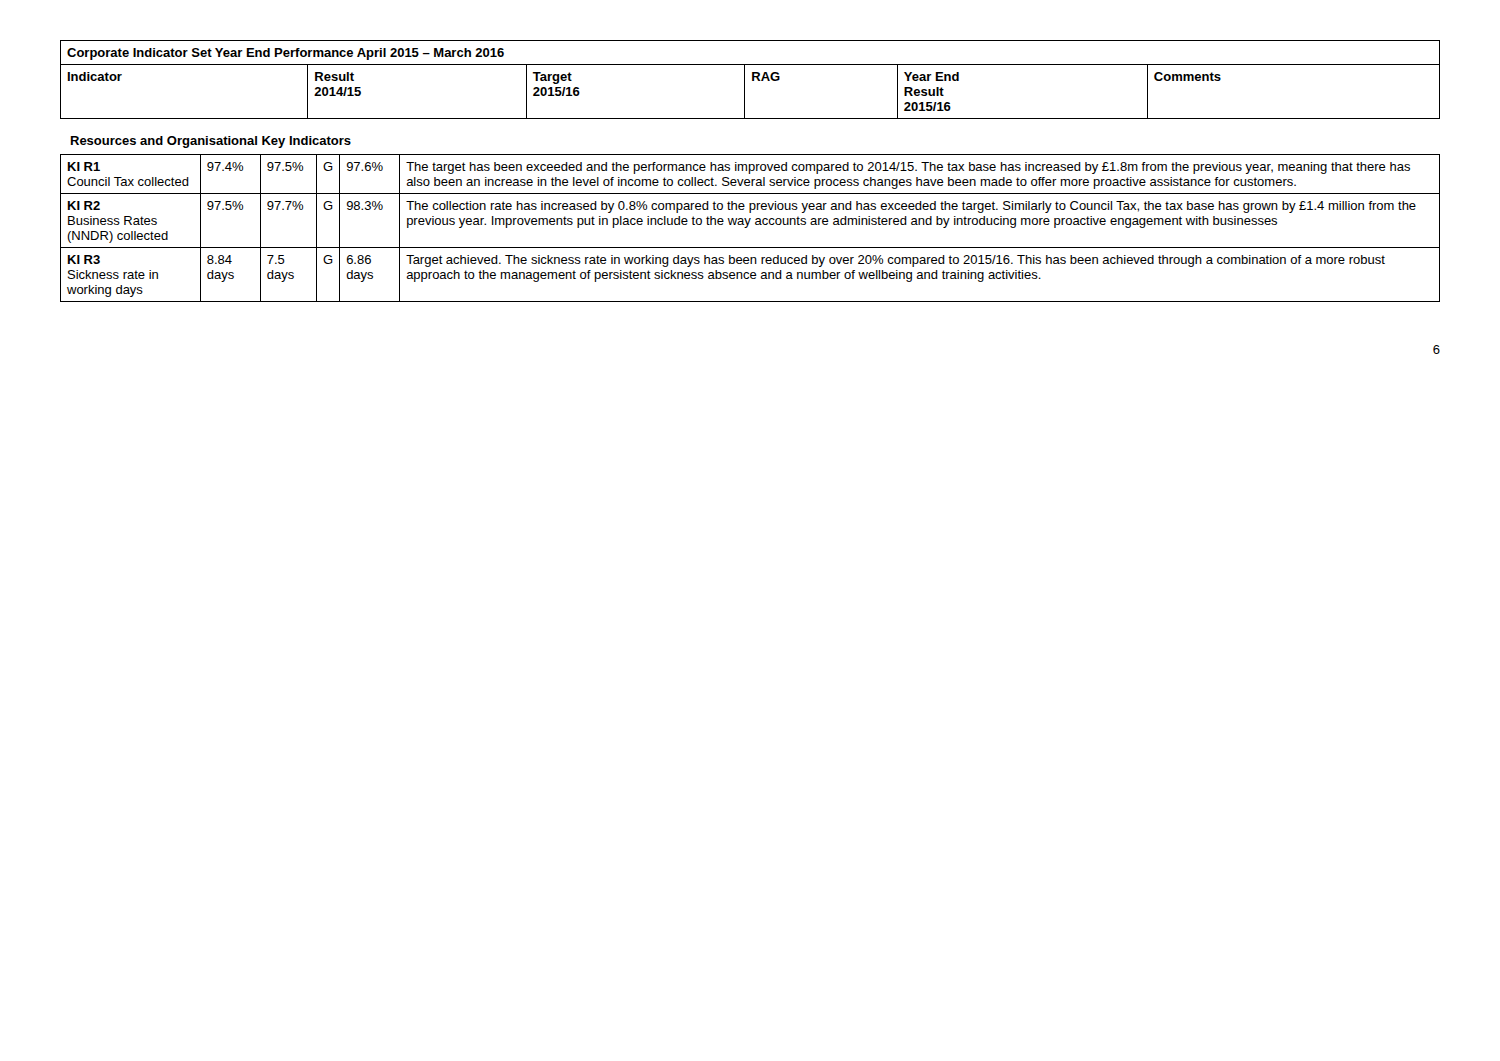| Corporate Indicator Set Year End Performance April 2015 – March 2016 |
| Indicator | Result 2014/15 | Target 2015/16 | RAG | Year End Result 2015/16 | Comments |
Resources and Organisational Key Indicators
| KI R1 Council Tax collected | 97.4% | 97.5% | G | 97.6% | The target has been exceeded and the performance has improved compared to 2014/15. The tax base has increased by £1.8m from the previous year, meaning that there has also been an increase in the level of income to collect. Several service process changes have been made to offer more proactive assistance for customers. |
| KI R2 Business Rates (NNDR) collected | 97.5% | 97.7% | G | 98.3% | The collection rate has increased by 0.8% compared to the previous year and has exceeded the target. Similarly to Council Tax, the tax base has grown by £1.4 million from the previous year. Improvements put in place include to the way accounts are administered and by introducing more proactive engagement with businesses |
| KI R3 Sickness rate in working days | 8.84 days | 7.5 days | G | 6.86 days | Target achieved. The sickness rate in working days has been reduced by over 20% compared to 2015/16. This has been achieved through a combination of a more robust approach to the management of persistent sickness absence and a number of wellbeing and training activities. |
6